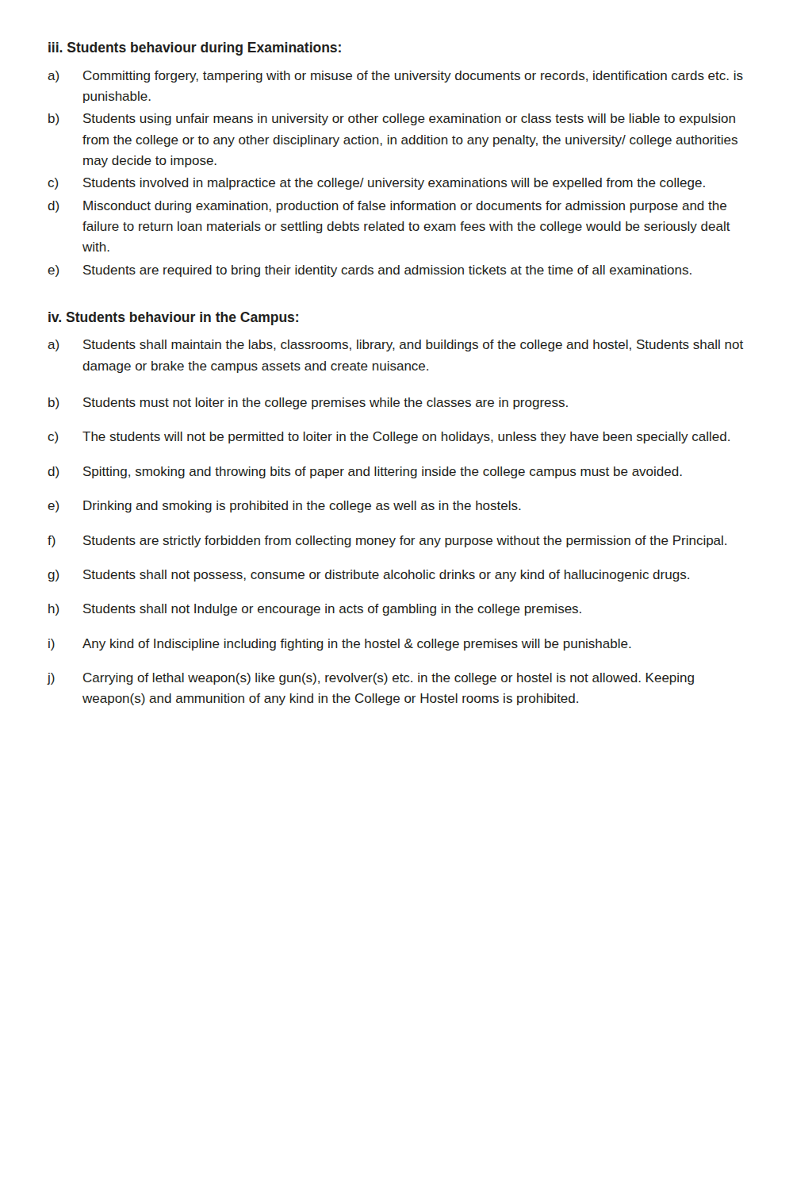iii. Students behaviour during Examinations:
a) Committing forgery, tampering with or misuse of the university documents or records, identification cards etc. is punishable.
b) Students using unfair means in university or other college examination or class tests will be liable to expulsion from the college or to any other disciplinary action, in addition to any penalty, the university/ college authorities may decide to impose.
c) Students involved in malpractice at the college/ university examinations will be expelled from the college.
d) Misconduct during examination, production of false information or documents for admission purpose and the failure to return loan materials or settling debts related to exam fees with the college would be seriously dealt with.
e) Students are required to bring their identity cards and admission tickets at the time of all examinations.
iv. Students behaviour in the Campus:
a) Students shall maintain the labs, classrooms, library, and buildings of the college and hostel, Students shall not damage or brake the campus assets and create nuisance.
b) Students must not loiter in the college premises while the classes are in progress.
c) The students will not be permitted to loiter in the College on holidays, unless they have been specially called.
d) Spitting, smoking and throwing bits of paper and littering inside the college campus must be avoided.
e) Drinking and smoking is prohibited in the college as well as in the hostels.
f) Students are strictly forbidden from collecting money for any purpose without the permission of the Principal.
g) Students shall not possess, consume or distribute alcoholic drinks or any kind of hallucinogenic drugs.
h) Students shall not Indulge or encourage in acts of gambling in the college premises.
i) Any kind of Indiscipline including fighting in the hostel & college premises will be punishable.
j) Carrying of lethal weapon(s) like gun(s), revolver(s) etc. in the college or hostel is not allowed. Keeping weapon(s) and ammunition of any kind in the College or Hostel rooms is prohibited.